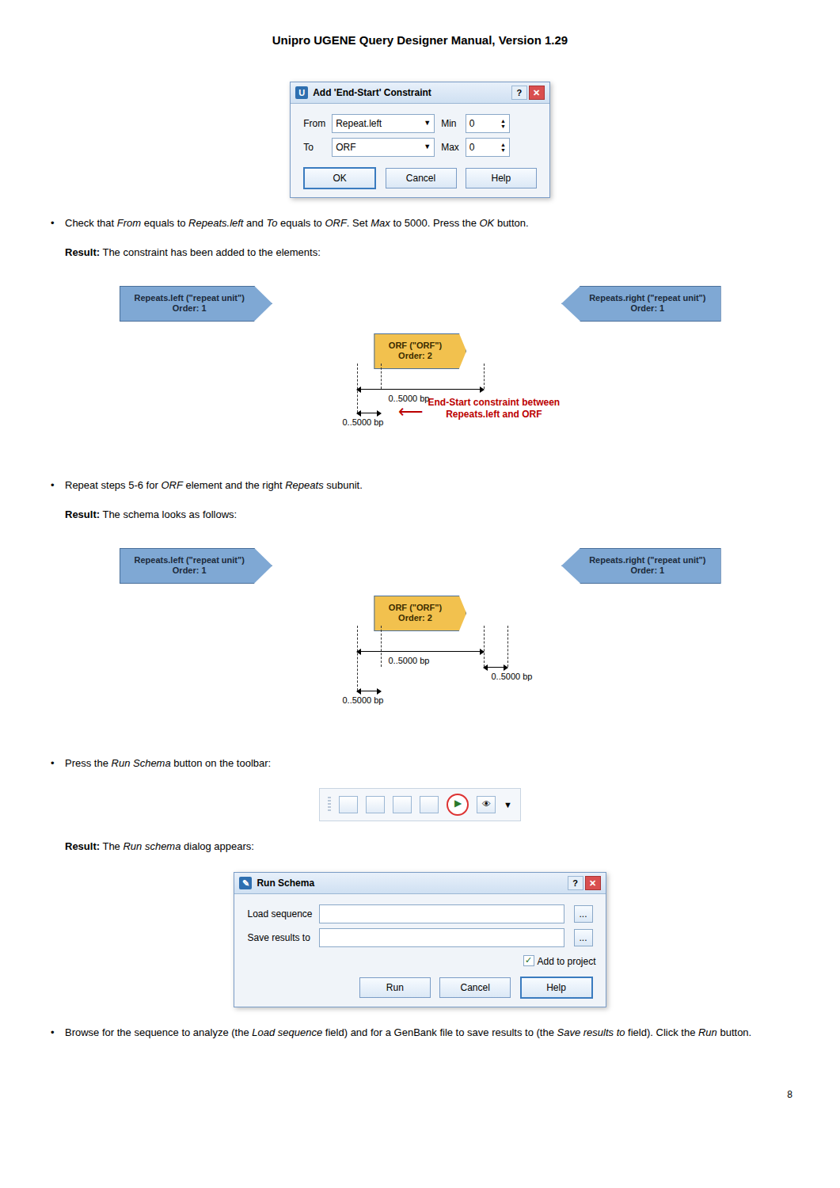Unipro UGENE Query Designer Manual, Version 1.29
UAdd 'End-Start' Constraint ?✕
| From | Repeat.left ▼ | Min | 0 ▲ ▼ |
| To | ORF ▼ | Max | 0 ▲ ▼ |
OK Cancel Help
Check that From equals to Repeats.left and To equals to ORF. Set Max to 5000. Press the OK button.
Result: The constraint has been added to the elements:
Repeats.left ("repeat unit")
Order: 1
Repeats.right ("repeat unit")
Order: 1
ORF ("ORF")
Order: 2
0..5000 bp
0..5000 bp
⟵
End-Start constraint between
Repeats.left and ORF
Repeat steps 5-6 for ORF element and the right Repeats subunit.
Result: The schema looks as follows:
Repeats.left ("repeat unit")
Order: 1
Repeats.right ("repeat unit")
Order: 1
ORF ("ORF")
Order: 2
0..5000 bp
0..5000 bp
0..5000 bp
Press the Run Schema button on the toolbar:
▶ 👁 ▼
Result: The Run schema dialog appears:
✎Run Schema ?✕
| Load sequence | | ... |
| Save results to | | ... |
Add to project
Run Cancel Help
Browse for the sequence to analyze (the Load sequence field) and for a GenBank file to save results to (the Save results to field). Click the Run button.
8